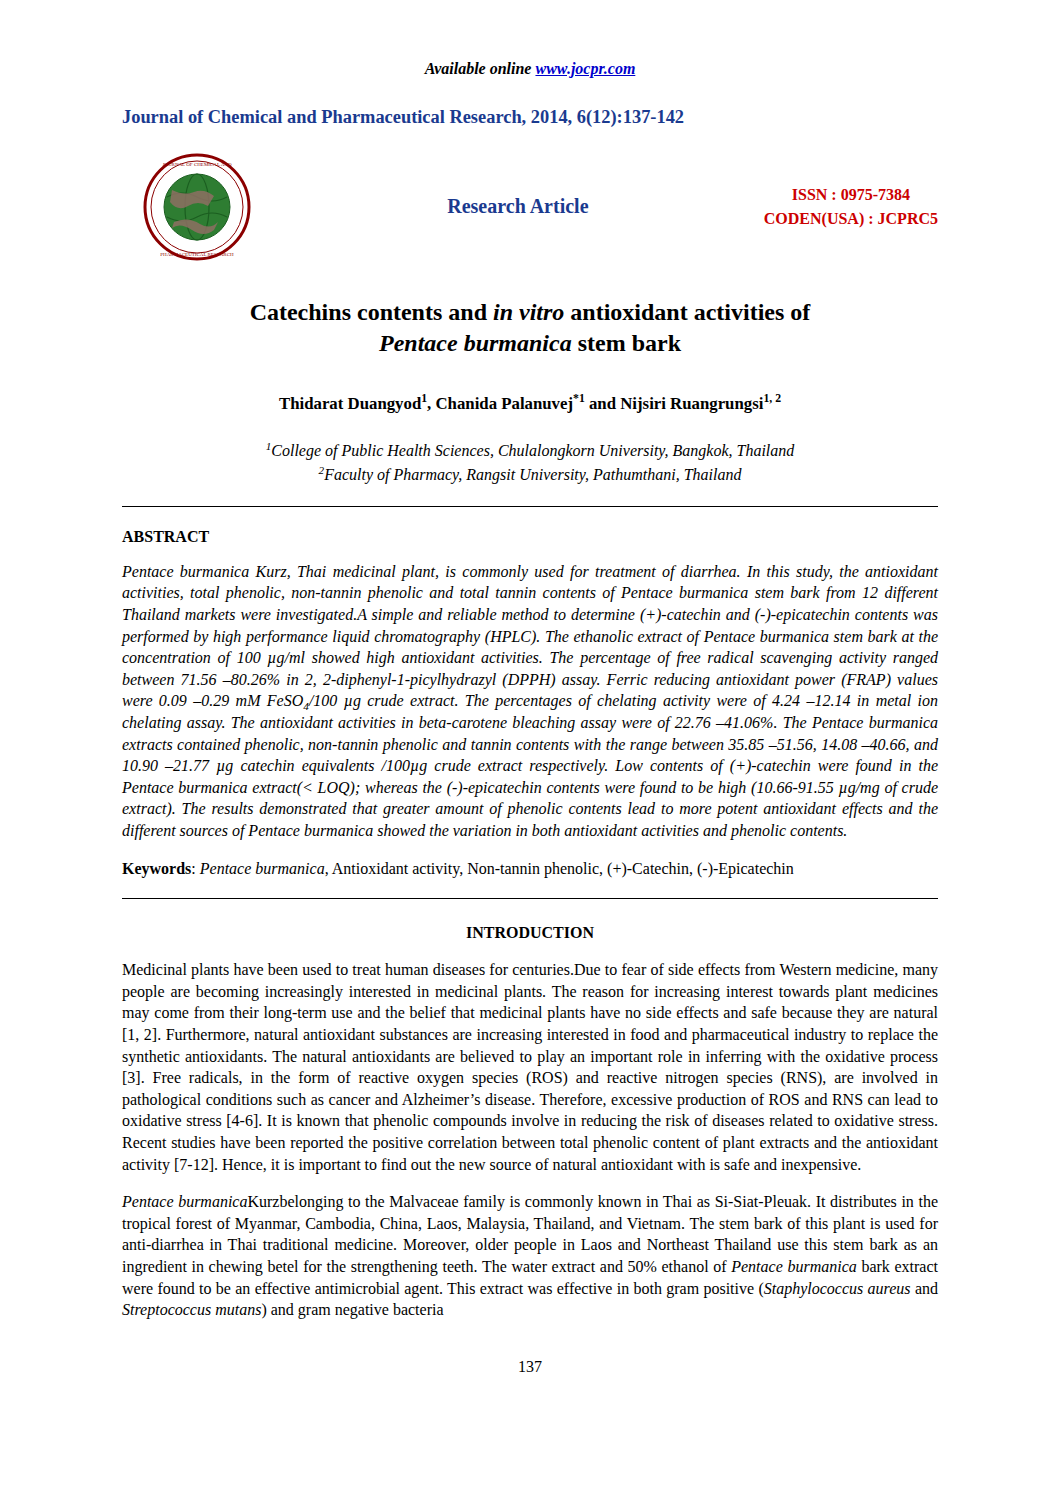Available online www.jocpr.com
Journal of Chemical and Pharmaceutical Research, 2014, 6(12):137-142
JOURNAL OF CHEMICAL AND PHARMACEUTICAL RESEARCH
Research Article
ISSN : 0975-7384
CODEN(USA) : JCPRC5
Catechins contents and in vitro antioxidant activities of
Pentace burmanica stem bark
Thidarat Duangyod1, Chanida Palanuvej*1 and Nijsiri Ruangrungsi1, 2
1College of Public Health Sciences, Chulalongkorn University, Bangkok, Thailand
2Faculty of Pharmacy, Rangsit University, Pathumthani, Thailand
ABSTRACT
Pentace burmanica Kurz, Thai medicinal plant, is commonly used for treatment of diarrhea. In this study, the antioxidant activities, total phenolic, non-tannin phenolic and total tannin contents of Pentace burmanica stem bark from 12 different Thailand markets were investigated.A simple and reliable method to determine (+)-catechin and (-)-epicatechin contents was performed by high performance liquid chromatography (HPLC). The ethanolic extract of Pentace burmanica stem bark at the concentration of 100 µg/ml showed high antioxidant activities. The percentage of free radical scavenging activity ranged between 71.56 –80.26% in 2, 2-diphenyl-1-picylhydrazyl (DPPH) assay. Ferric reducing antioxidant power (FRAP) values were 0.09 –0.29 mM FeSO4/100 µg crude extract. The percentages of chelating activity were of 4.24 –12.14 in metal ion chelating assay. The antioxidant activities in beta-carotene bleaching assay were of 22.76 –41.06%. The Pentace burmanica extracts contained phenolic, non-tannin phenolic and tannin contents with the range between 35.85 –51.56, 14.08 –40.66, and 10.90 –21.77 µg catechin equivalents /100µg crude extract respectively. Low contents of (+)-catechin were found in the Pentace burmanica extract(< LOQ); whereas the (-)-epicatechin contents were found to be high (10.66-91.55 µg/mg of crude extract). The results demonstrated that greater amount of phenolic contents lead to more potent antioxidant effects and the different sources of Pentace burmanica showed the variation in both antioxidant activities and phenolic contents.
Keywords: Pentace burmanica, Antioxidant activity, Non-tannin phenolic, (+)-Catechin, (-)-Epicatechin
INTRODUCTION
Medicinal plants have been used to treat human diseases for centuries.Due to fear of side effects from Western medicine, many people are becoming increasingly interested in medicinal plants. The reason for increasing interest towards plant medicines may come from their long-term use and the belief that medicinal plants have no side effects and safe because they are natural [1, 2]. Furthermore, natural antioxidant substances are increasing interested in food and pharmaceutical industry to replace the synthetic antioxidants. The natural antioxidants are believed to play an important role in inferring with the oxidative process [3]. Free radicals, in the form of reactive oxygen species (ROS) and reactive nitrogen species (RNS), are involved in pathological conditions such as cancer and Alzheimer’s disease. Therefore, excessive production of ROS and RNS can lead to oxidative stress [4-6]. It is known that phenolic compounds involve in reducing the risk of diseases related to oxidative stress. Recent studies have been reported the positive correlation between total phenolic content of plant extracts and the antioxidant activity [7-12]. Hence, it is important to find out the new source of natural antioxidant with is safe and inexpensive.
Pentace burmanica Kurzbelonging to the Malvaceae family is commonly known in Thai as Si-Siat-Pleuak. It distributes in the tropical forest of Myanmar, Cambodia, China, Laos, Malaysia, Thailand, and Vietnam. The stem bark of this plant is used for anti-diarrhea in Thai traditional medicine. Moreover, older people in Laos and Northeast Thailand use this stem bark as an ingredient in chewing betel for the strengthening teeth. The water extract and 50% ethanol of Pentace burmanica bark extract were found to be an effective antimicrobial agent. This extract was effective in both gram positive (Staphylococcus aureus and Streptococcus mutans) and gram negative bacteria
137